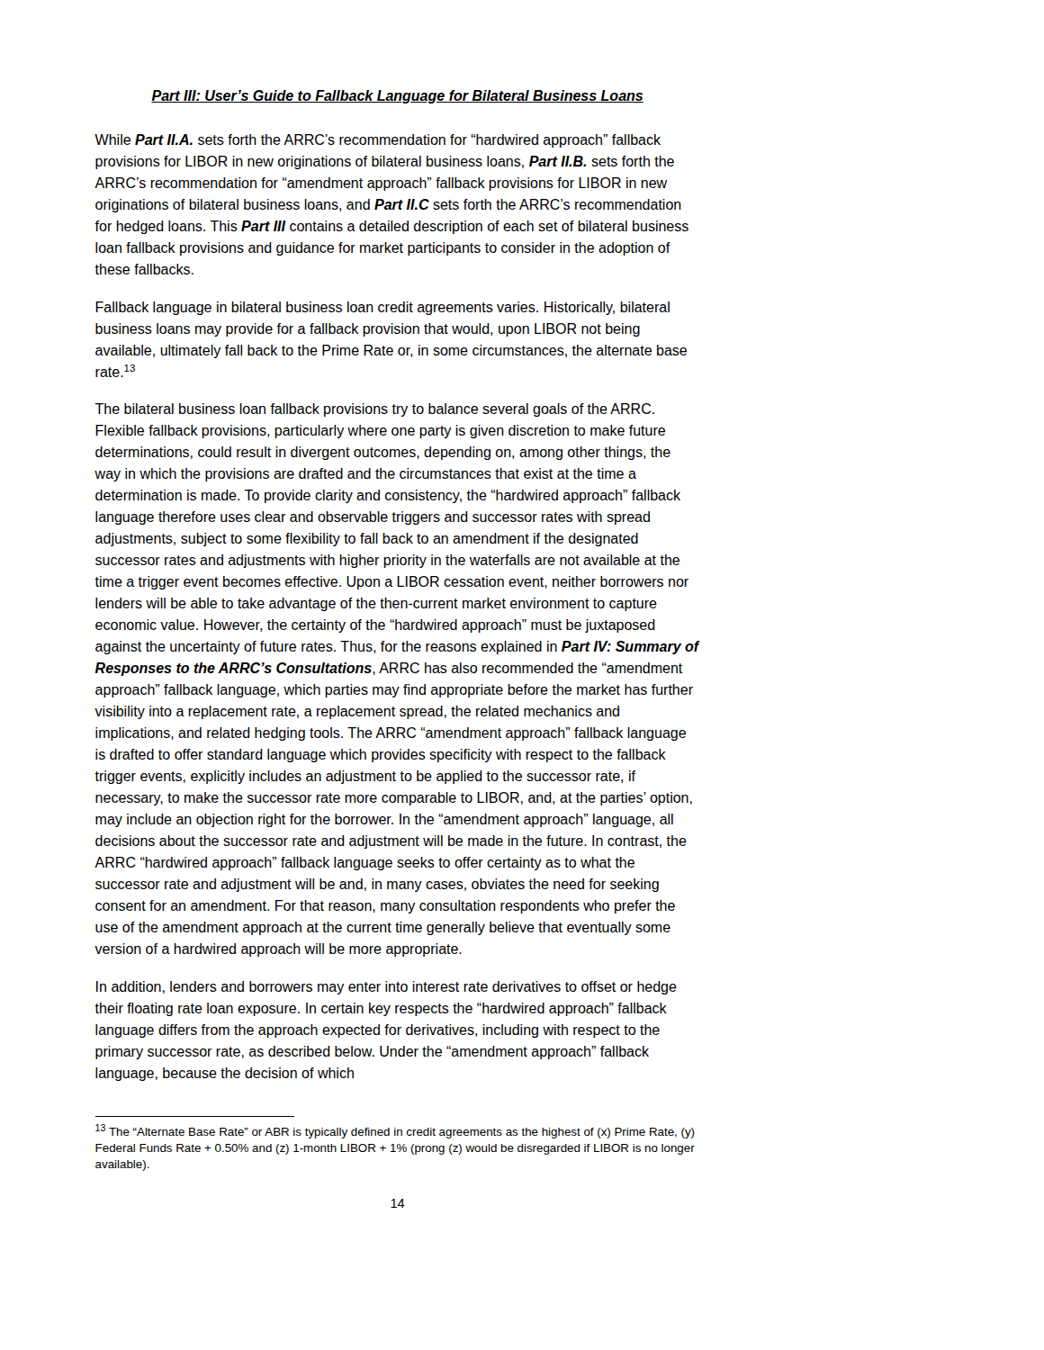Part III: User’s Guide to Fallback Language for Bilateral Business Loans
While Part II.A. sets forth the ARRC’s recommendation for “hardwired approach” fallback provisions for LIBOR in new originations of bilateral business loans, Part II.B. sets forth the ARRC’s recommendation for “amendment approach” fallback provisions for LIBOR in new originations of bilateral business loans, and Part II.C sets forth the ARRC’s recommendation for hedged loans. This Part III contains a detailed description of each set of bilateral business loan fallback provisions and guidance for market participants to consider in the adoption of these fallbacks.
Fallback language in bilateral business loan credit agreements varies. Historically, bilateral business loans may provide for a fallback provision that would, upon LIBOR not being available, ultimately fall back to the Prime Rate or, in some circumstances, the alternate base rate.13
The bilateral business loan fallback provisions try to balance several goals of the ARRC. Flexible fallback provisions, particularly where one party is given discretion to make future determinations, could result in divergent outcomes, depending on, among other things, the way in which the provisions are drafted and the circumstances that exist at the time a determination is made. To provide clarity and consistency, the “hardwired approach” fallback language therefore uses clear and observable triggers and successor rates with spread adjustments, subject to some flexibility to fall back to an amendment if the designated successor rates and adjustments with higher priority in the waterfalls are not available at the time a trigger event becomes effective. Upon a LIBOR cessation event, neither borrowers nor lenders will be able to take advantage of the then-current market environment to capture economic value. However, the certainty of the “hardwired approach” must be juxtaposed against the uncertainty of future rates. Thus, for the reasons explained in Part IV: Summary of Responses to the ARRC’s Consultations, ARRC has also recommended the “amendment approach” fallback language, which parties may find appropriate before the market has further visibility into a replacement rate, a replacement spread, the related mechanics and implications, and related hedging tools. The ARRC “amendment approach” fallback language is drafted to offer standard language which provides specificity with respect to the fallback trigger events, explicitly includes an adjustment to be applied to the successor rate, if necessary, to make the successor rate more comparable to LIBOR, and, at the parties’ option, may include an objection right for the borrower. In the “amendment approach” language, all decisions about the successor rate and adjustment will be made in the future. In contrast, the ARRC “hardwired approach” fallback language seeks to offer certainty as to what the successor rate and adjustment will be and, in many cases, obviates the need for seeking consent for an amendment. For that reason, many consultation respondents who prefer the use of the amendment approach at the current time generally believe that eventually some version of a hardwired approach will be more appropriate.
In addition, lenders and borrowers may enter into interest rate derivatives to offset or hedge their floating rate loan exposure. In certain key respects the “hardwired approach” fallback language differs from the approach expected for derivatives, including with respect to the primary successor rate, as described below. Under the “amendment approach” fallback language, because the decision of which
13 The “Alternate Base Rate” or ABR is typically defined in credit agreements as the highest of (x) Prime Rate, (y) Federal Funds Rate + 0.50% and (z) 1-month LIBOR + 1% (prong (z) would be disregarded if LIBOR is no longer available).
14